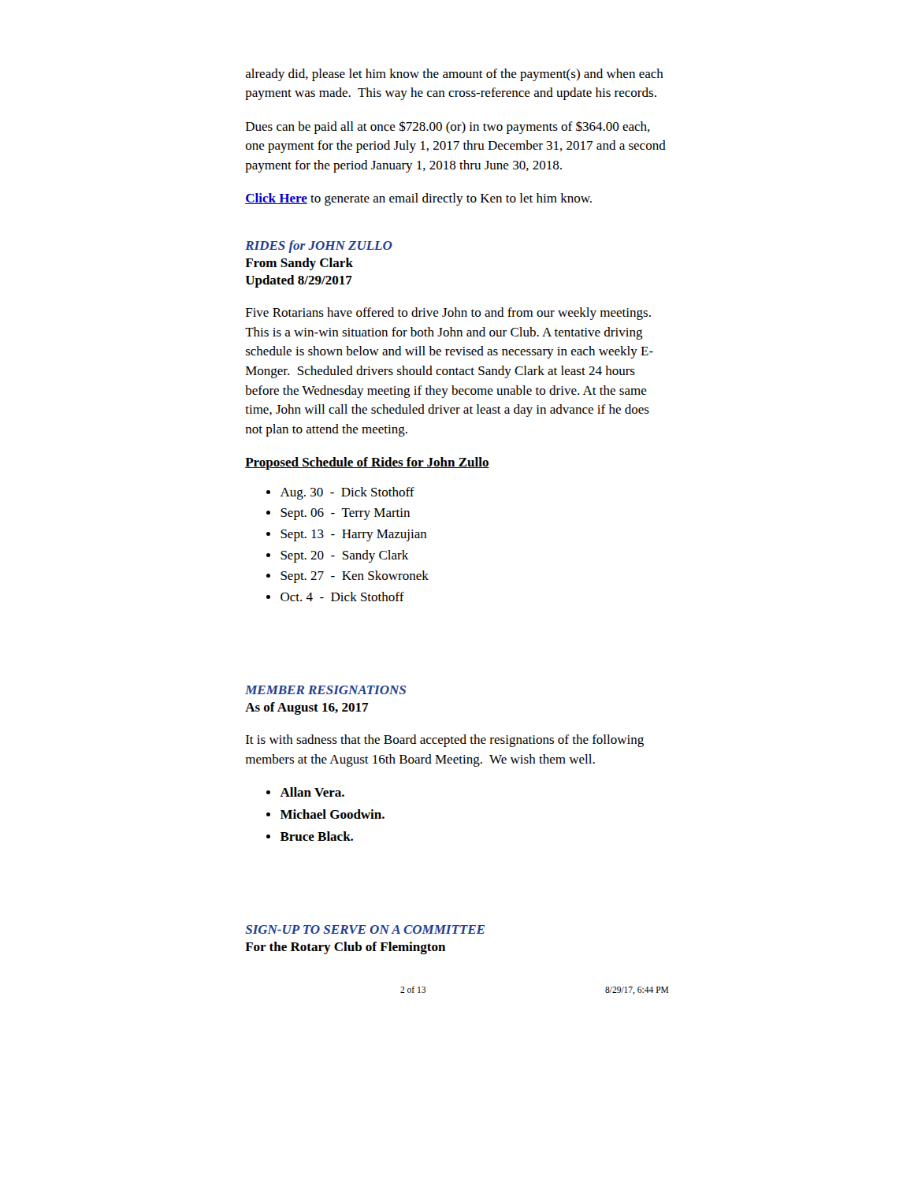already did, please let him know the amount of the payment(s) and when each payment was made. This way he can cross-reference and update his records.
Dues can be paid all at once $728.00 (or) in two payments of $364.00 each, one payment for the period July 1, 2017 thru December 31, 2017 and a second payment for the period January 1, 2018 thru June 30, 2018.
Click Here to generate an email directly to Ken to let him know.
RIDES for JOHN ZULLO
From Sandy Clark
Updated 8/29/2017
Five Rotarians have offered to drive John to and from our weekly meetings. This is a win-win situation for both John and our Club. A tentative driving schedule is shown below and will be revised as necessary in each weekly E-Monger. Scheduled drivers should contact Sandy Clark at least 24 hours before the Wednesday meeting if they become unable to drive. At the same time, John will call the scheduled driver at least a day in advance if he does not plan to attend the meeting.
Proposed Schedule of Rides for John Zullo
Aug. 30 - Dick Stothoff
Sept. 06 - Terry Martin
Sept. 13 - Harry Mazujian
Sept. 20 - Sandy Clark
Sept. 27 - Ken Skowronek
Oct. 4 - Dick Stothoff
MEMBER RESIGNATIONS
As of August 16, 2017
It is with sadness that the Board accepted the resignations of the following members at the August 16th Board Meeting. We wish them well.
Allan Vera.
Michael Goodwin.
Bruce Black.
SIGN-UP TO SERVE ON A COMMITTEE
For the Rotary Club of Flemington
2 of 13 8/29/17, 6:44 PM